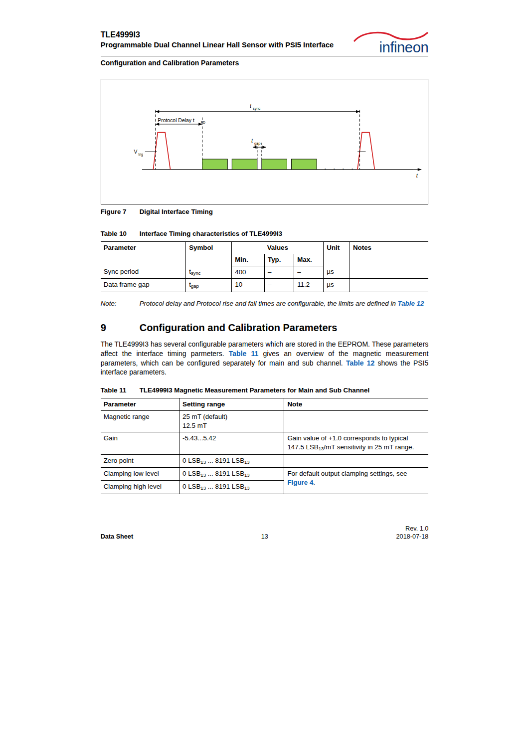TLE4999I3
Programmable Dual Channel Linear Hall Sensor with PSI5 Interface
infineon
Configuration and Calibration Parameters
t V trig t sync Protocol Delay t PD t gap . . . .
Figure 7 Digital Interface Timing
Table 10 Interface Timing characteristics of TLE4999I3
| Parameter | Symbol | Values | Unit | Notes |
| --- | --- | --- | --- | --- |
| Min. | Typ. | Max. |
| Sync period | t sync | 400 | – | – | µs | |
| Data frame gap | t gap | 10 | – | 11.2 | µs | |
Note: Protocol delay and Protocol rise and fall times are configurable, the limits are defined in Table 12
9 Configuration and Calibration Parameters
The TLE4999I3 has several configurable parameters which are stored in the EEPROM. These parameters affect the interface timing parmeters. Table 11 gives an overview of the magnetic measurement parameters, which can be configured separately for main and sub channel. Table 12 shows the PSI5 interface parameters.
Table 11 TLE4999I3 Magnetic Measurement Parameters for Main and Sub Channel
| Parameter | Setting range | Note |
| --- | --- | --- |
| Magnetic range | 25 mT (default) 12.5 mT | |
| Gain | -5.43...5.42 | Gain value of +1.0 corresponds to typical 147.5 LSB 13 /mT sensitivity in 25 mT range. |
| Zero point | 0 LSB 13 ... 8191 LSB 13 | |
| Clamping low level | 0 LSB 13 ... 8191 LSB 13 | For default output clamping settings, see Figure 4 . |
| Clamping high level | 0 LSB 13 ... 8191 LSB 13 |
Data Sheet
13
Rev. 1.0
2018-07-18